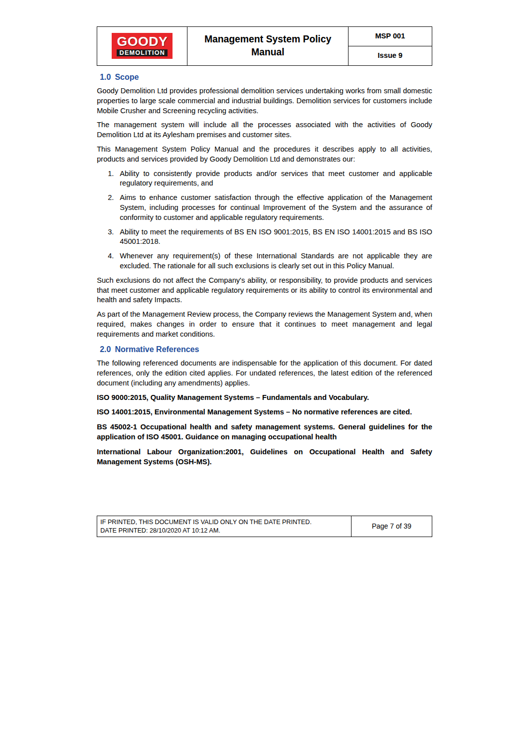GOODY DEMOLITION
Management System Policy Manual
MSP 001
Issue 9
1.0 Scope
Goody Demolition Ltd provides professional demolition services undertaking works from small domestic properties to large scale commercial and industrial buildings. Demolition services for customers include Mobile Crusher and Screening recycling activities.
The management system will include all the processes associated with the activities of Goody Demolition Ltd at its Aylesham premises and customer sites.
This Management System Policy Manual and the procedures it describes apply to all activities, products and services provided by Goody Demolition Ltd and demonstrates our:
Ability to consistently provide products and/or services that meet customer and applicable regulatory requirements, and
Aims to enhance customer satisfaction through the effective application of the Management System, including processes for continual Improvement of the System and the assurance of conformity to customer and applicable regulatory requirements.
Ability to meet the requirements of BS EN ISO 9001:2015, BS EN ISO 14001:2015 and BS ISO 45001:2018.
Whenever any requirement(s) of these International Standards are not applicable they are excluded. The rationale for all such exclusions is clearly set out in this Policy Manual.
Such exclusions do not affect the Company's ability, or responsibility, to provide products and services that meet customer and applicable regulatory requirements or its ability to control its environmental and health and safety Impacts.
As part of the Management Review process, the Company reviews the Management System and, when required, makes changes in order to ensure that it continues to meet management and legal requirements and market conditions.
2.0 Normative References
The following referenced documents are indispensable for the application of this document. For dated references, only the edition cited applies. For undated references, the latest edition of the referenced document (including any amendments) applies.
ISO 9000:2015, Quality Management Systems – Fundamentals and Vocabulary.
ISO 14001:2015, Environmental Management Systems – No normative references are cited.
BS 45002-1 Occupational health and safety management systems. General guidelines for the application of ISO 45001. Guidance on managing occupational health
International Labour Organization:2001, Guidelines on Occupational Health and Safety Management Systems (OSH-MS).
IF PRINTED, THIS DOCUMENT IS VALID ONLY ON THE DATE PRINTED.
DATE PRINTED: 28/10/2020 AT 10:12 AM.
Page 7 of 39